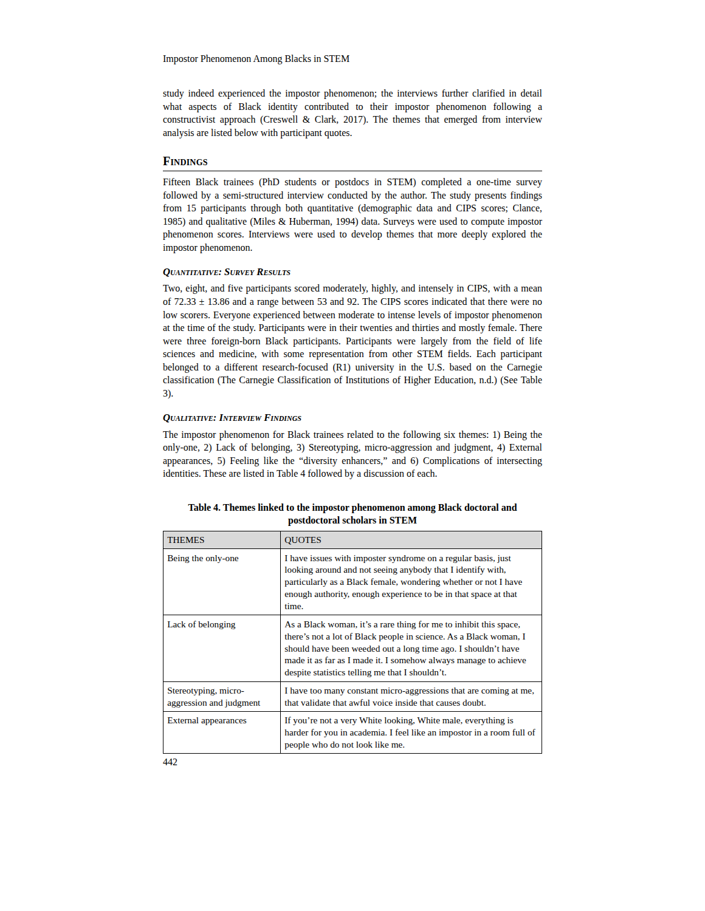Impostor Phenomenon Among Blacks in STEM
study indeed experienced the impostor phenomenon; the interviews further clarified in detail what aspects of Black identity contributed to their impostor phenomenon following a constructivist approach (Creswell & Clark, 2017). The themes that emerged from interview analysis are listed below with participant quotes.
Findings
Fifteen Black trainees (PhD students or postdocs in STEM) completed a one-time survey followed by a semi-structured interview conducted by the author. The study presents findings from 15 participants through both quantitative (demographic data and CIPS scores; Clance, 1985) and qualitative (Miles & Huberman, 1994) data. Surveys were used to compute impostor phenomenon scores. Interviews were used to develop themes that more deeply explored the impostor phenomenon.
Quantitative: Survey Results
Two, eight, and five participants scored moderately, highly, and intensely in CIPS, with a mean of 72.33 ± 13.86 and a range between 53 and 92. The CIPS scores indicated that there were no low scorers. Everyone experienced between moderate to intense levels of impostor phenomenon at the time of the study. Participants were in their twenties and thirties and mostly female. There were three foreign-born Black participants. Participants were largely from the field of life sciences and medicine, with some representation from other STEM fields. Each participant belonged to a different research-focused (R1) university in the U.S. based on the Carnegie classification (The Carnegie Classification of Institutions of Higher Education, n.d.) (See Table 3).
Qualitative: Interview Findings
The impostor phenomenon for Black trainees related to the following six themes: 1) Being the only-one, 2) Lack of belonging, 3) Stereotyping, micro-aggression and judgment, 4) External appearances, 5) Feeling like the “diversity enhancers,” and 6) Complications of intersecting identities. These are listed in Table 4 followed by a discussion of each.
Table 4. Themes linked to the impostor phenomenon among Black doctoral and
postdoctoral scholars in STEM
| THEMES | QUOTES |
| --- | --- |
| Being the only-one | I have issues with imposter syndrome on a regular basis, just looking around and not seeing anybody that I identify with, particularly as a Black female, wondering whether or not I have enough authority, enough experience to be in that space at that time. |
| Lack of belonging | As a Black woman, it’s a rare thing for me to inhibit this space, there’s not a lot of Black people in science. As a Black woman, I should have been weeded out a long time ago. I shouldn’t have made it as far as I made it. I somehow always manage to achieve despite statistics telling me that I shouldn’t. |
| Stereotyping, micro-aggression and judgment | I have too many constant micro-aggressions that are coming at me, that validate that awful voice inside that causes doubt. |
| External appearances | If you’re not a very White looking, White male, everything is harder for you in academia. I feel like an impostor in a room full of people who do not look like me. |
442